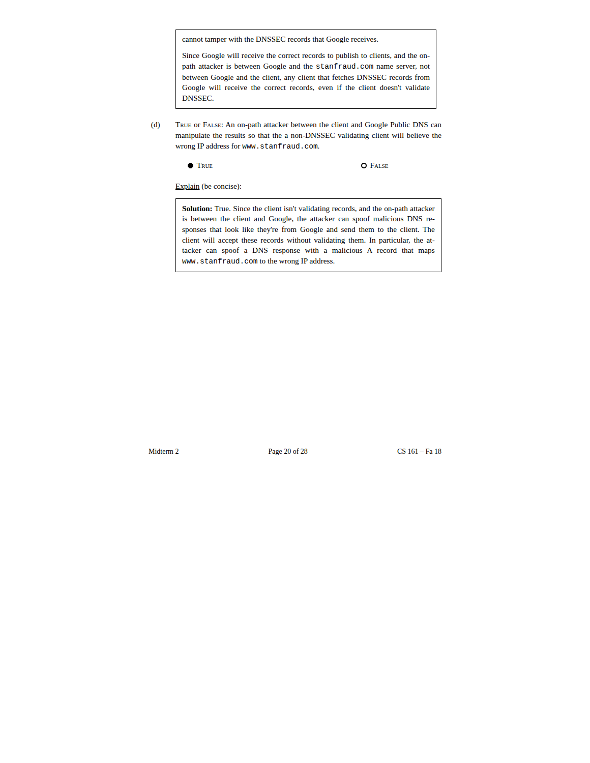cannot tamper with the DNSSEC records that Google receives.
Since Google will receive the correct records to publish to clients, and the on-path attacker is between Google and the stanfraud.com name server, not between Google and the client, any client that fetches DNSSEC records from Google will receive the correct records, even if the client doesn't validate DNSSEC.
(d)
True or False: An on-path attacker between the client and Google Public DNS can manipulate the results so that the a non-DNSSEC validating client will believe the wrong IP address for www.stanfraud.com.
True
False
Explain (be concise):
Solution: True. Since the client isn't validating records, and the on-path attacker is between the client and Google, the attacker can spoof malicious DNS responses that look like they're from Google and send them to the client. The client will accept these records without validating them. In particular, the attacker can spoof a DNS response with a malicious A record that maps www.stanfraud.com to the wrong IP address.
Midterm 2
Page 20 of 28
CS 161 – Fa 18